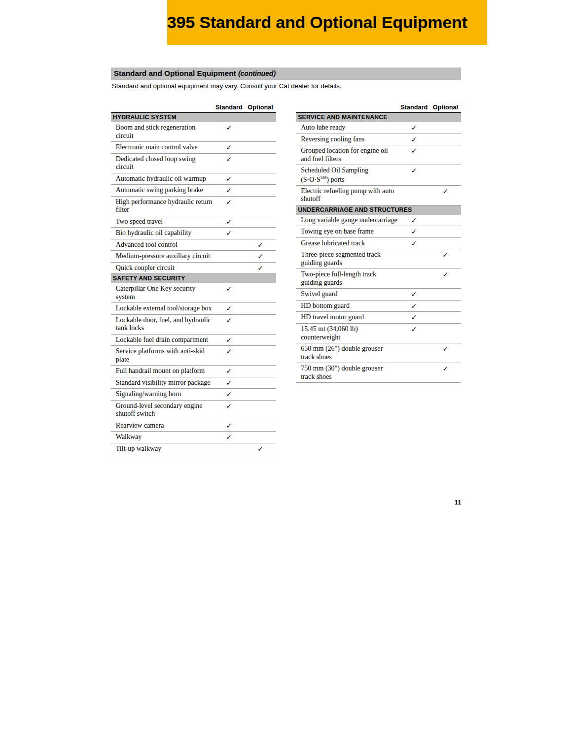395 Standard and Optional Equipment
Standard and Optional Equipment (continued)
Standard and optional equipment may vary. Consult your Cat dealer for details.
| | Standard | Optional |
| --- | --- | --- |
| HYDRAULIC SYSTEM |
| Boom and stick regeneration circuit | | |
| Electronic main control valve | | |
| Dedicated closed loop swing circuit | | |
| Automatic hydraulic oil warmup | | |
| Automatic swing parking brake | | |
| High performance hydraulic return filter | | |
| Two speed travel | | |
| Bio hydraulic oil capability | | |
| Advanced tool control | | |
| Medium-pressure auxiliary circuit | | |
| Quick coupler circuit | | |
| SAFETY AND SECURITY |
| Caterpillar One Key security system | | |
| Lockable external tool/storage box | | |
| Lockable door, fuel, and hydraulic tank locks | | |
| Lockable fuel drain compartment | | |
| Service platforms with anti-skid plate | | |
| Full handrail mount on platform | | |
| Standard visibility mirror package | | |
| Signaling/warning horn | | |
| Ground-level secondary engine shutoff switch | | |
| Rearview camera | | |
| Walkway | | |
| Tilt-up walkway | | |
| | Standard | Optional |
| --- | --- | --- |
| SERVICE AND MAINTENANCE |
| Auto lube ready | | |
| Reversing cooling fans | | |
| Grouped location for engine oil and fuel filters | | |
| Scheduled Oil Sampling (S·O·S SM ) ports | | |
| Electric refueling pump with auto shutoff | | |
| UNDERCARRIAGE AND STRUCTURES |
| Long variable gauge undercarriage | | |
| Towing eye on base frame | | |
| Grease lubricated track | | |
| Three-piece segmented track guiding guards | | |
| Two-piece full-length track guiding guards | | |
| Swivel guard | | |
| HD bottom guard | | |
| HD travel motor guard | | |
| 15.45 mt (34,060 lb) counterweight | | |
| 650 mm (26") double grouser track shoes | | |
| 750 mm (30") double grouser track shoes | | |
11